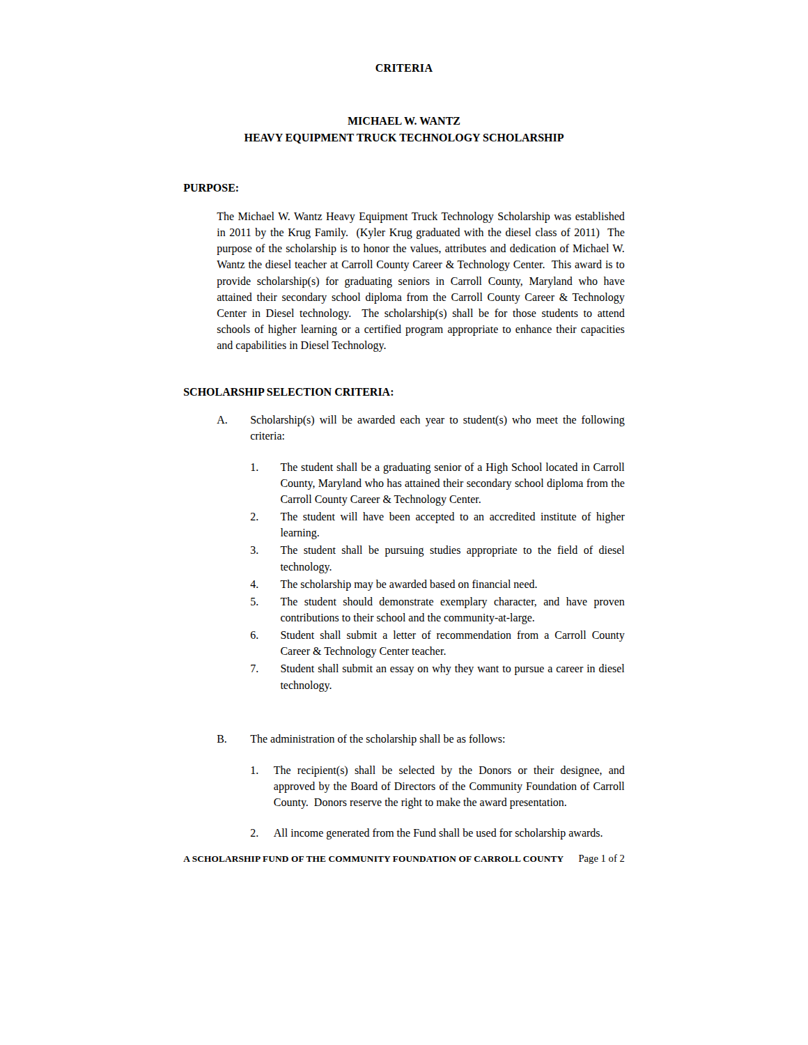CRITERIA
MICHAEL W. WANTZ
HEAVY EQUIPMENT TRUCK TECHNOLOGY SCHOLARSHIP
PURPOSE:
The Michael W. Wantz Heavy Equipment Truck Technology Scholarship was established in 2011 by the Krug Family. (Kyler Krug graduated with the diesel class of 2011) The purpose of the scholarship is to honor the values, attributes and dedication of Michael W. Wantz the diesel teacher at Carroll County Career & Technology Center. This award is to provide scholarship(s) for graduating seniors in Carroll County, Maryland who have attained their secondary school diploma from the Carroll County Career & Technology Center in Diesel technology. The scholarship(s) shall be for those students to attend schools of higher learning or a certified program appropriate to enhance their capacities and capabilities in Diesel Technology.
SCHOLARSHIP SELECTION CRITERIA:
A.
Scholarship(s) will be awarded each year to student(s) who meet the following criteria:
1.
The student shall be a graduating senior of a High School located in Carroll County, Maryland who has attained their secondary school diploma from the Carroll County Career & Technology Center.
2.
The student will have been accepted to an accredited institute of higher learning.
3.
The student shall be pursuing studies appropriate to the field of diesel technology.
4.
The scholarship may be awarded based on financial need.
5.
The student should demonstrate exemplary character, and have proven contributions to their school and the community-at-large.
6.
Student shall submit a letter of recommendation from a Carroll County Career & Technology Center teacher.
7.
Student shall submit an essay on why they want to pursue a career in diesel technology.
B.
The administration of the scholarship shall be as follows:
1.
The recipient(s) shall be selected by the Donors or their designee, and approved by the Board of Directors of the Community Foundation of Carroll County. Donors reserve the right to make the award presentation.
2.
All income generated from the Fund shall be used for scholarship awards.
A SCHOLARSHIP FUND OF THE COMMUNITY FOUNDATION OF CARROLL COUNTY
Page 1 of 2